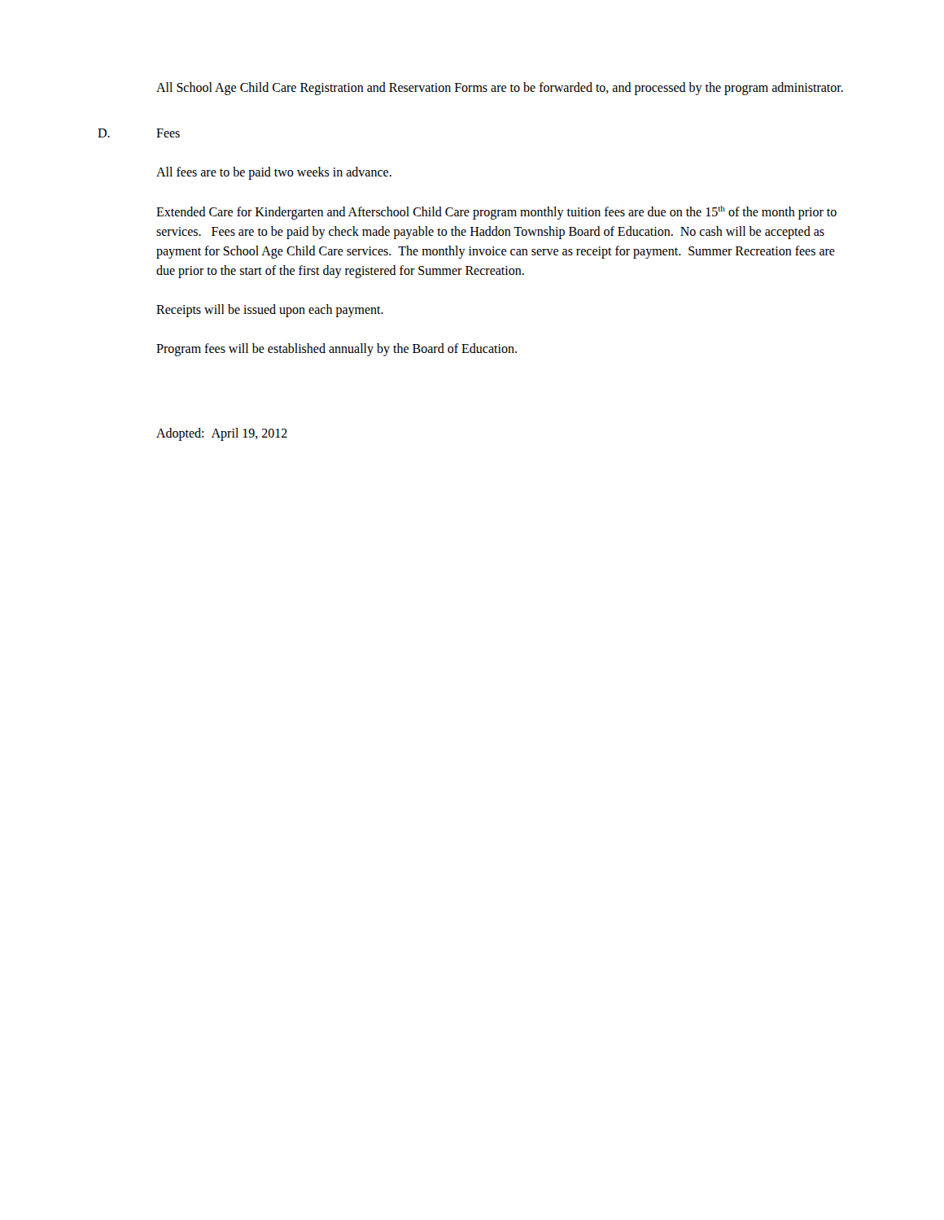All School Age Child Care Registration and Reservation Forms are to be forwarded to, and processed by the program administrator.
D. Fees
All fees are to be paid two weeks in advance.
Extended Care for Kindergarten and Afterschool Child Care program monthly tuition fees are due on the 15th of the month prior to services. Fees are to be paid by check made payable to the Haddon Township Board of Education. No cash will be accepted as payment for School Age Child Care services. The monthly invoice can serve as receipt for payment. Summer Recreation fees are due prior to the start of the first day registered for Summer Recreation.
Receipts will be issued upon each payment.
Program fees will be established annually by the Board of Education.
Adopted: April 19, 2012